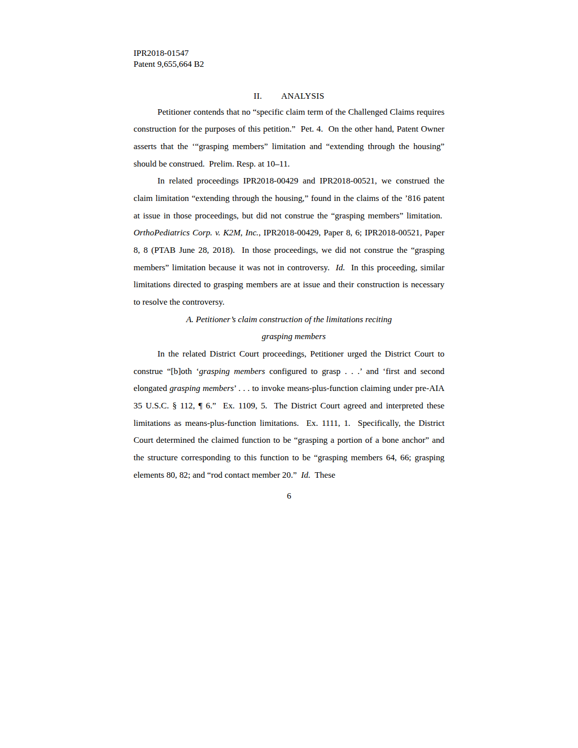IPR2018-01547
Patent 9,655,664 B2
II. ANALYSIS
Petitioner contends that no “specific claim term of the Challenged Claims requires construction for the purposes of this petition.” Pet. 4. On the other hand, Patent Owner asserts that the ‘“grasping members” limitation and “extending through the housing” should be construed. Prelim. Resp. at 10–11.
In related proceedings IPR2018-00429 and IPR2018-00521, we construed the claim limitation “extending through the housing,” found in the claims of the ’816 patent at issue in those proceedings, but did not construe the “grasping members” limitation. OrthoPediatrics Corp. v. K2M, Inc., IPR2018-00429, Paper 8, 6; IPR2018-00521, Paper 8, 8 (PTAB June 28, 2018). In those proceedings, we did not construe the “grasping members” limitation because it was not in controversy. Id. In this proceeding, similar limitations directed to grasping members are at issue and their construction is necessary to resolve the controversy.
A. Petitioner’s claim construction of the limitations recitinggrasping members
In the related District Court proceedings, Petitioner urged the District Court to construe “[b]oth ‘grasping members configured to grasp . . .’ and ‘first and second elongated grasping members’ . . . to invoke means-plus-function claiming under pre-AIA 35 U.S.C. § 112, ¶ 6.” Ex. 1109, 5. The District Court agreed and interpreted these limitations as means-plus-function limitations. Ex. 1111, 1. Specifically, the District Court determined the claimed function to be “grasping a portion of a bone anchor” and the structure corresponding to this function to be “grasping members 64, 66; grasping elements 80, 82; and “rod contact member 20.” Id. These
6